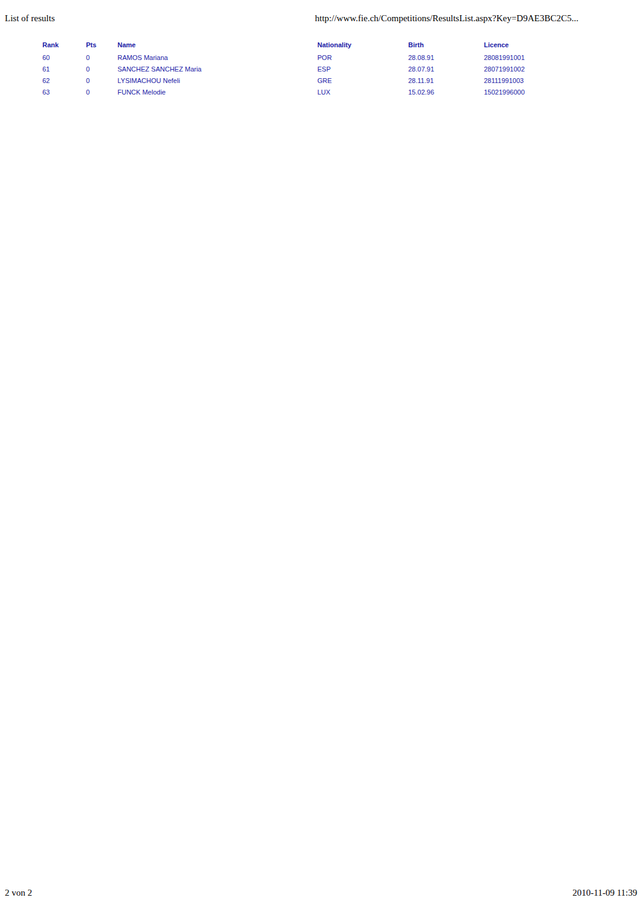List of results http://www.fie.ch/Competitions/ResultsList.aspx?Key=D9AE3BC2C5...
| Rank | Pts | Name | Nationality | Birth | Licence |
| --- | --- | --- | --- | --- | --- |
| 60 | 0 | RAMOS Mariana | POR | 28.08.91 | 28081991001 |
| 61 | 0 | SANCHEZ SANCHEZ Maria | ESP | 28.07.91 | 28071991002 |
| 62 | 0 | LYSIMACHOU Nefeli | GRE | 28.11.91 | 28111991003 |
| 63 | 0 | FUNCK Melodie | LUX | 15.02.96 | 15021996000 |
2 von 2 2010-11-09 11:39